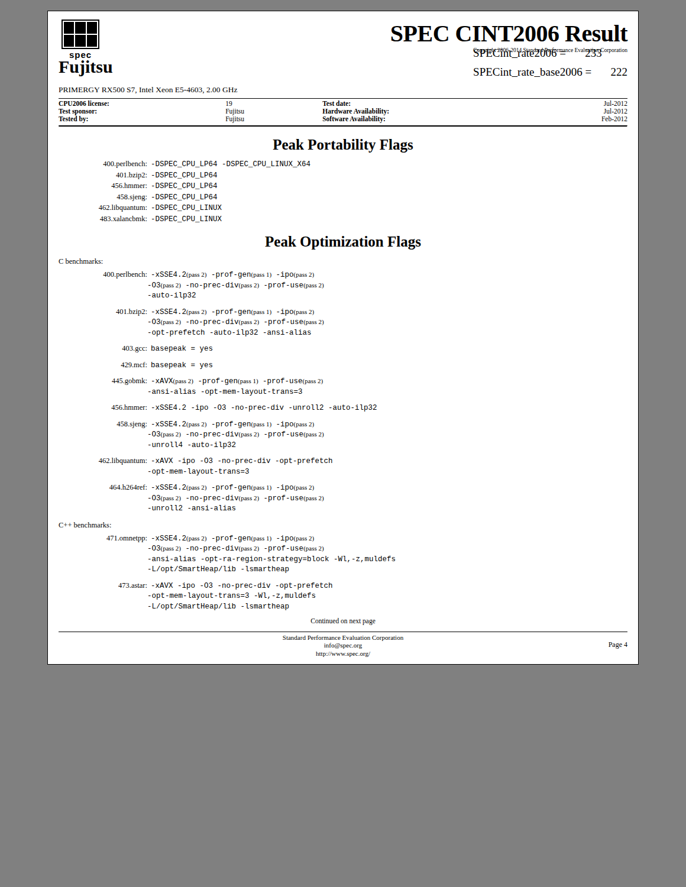spec
SPEC CINT2006 Result
Copyright 2006-2014 Standard Performance Evaluation Corporation
Fujitsu
PRIMERGY RX500 S7, Intel Xeon E5-4603, 2.00 GHz
SPECint_rate2006 = 233
SPECint_rate_base2006 = 222
| CPU2006 license: | 19 | Test date: | Jul-2012 |
| Test sponsor: | Fujitsu | Hardware Availability: | Jul-2012 |
| Tested by: | Fujitsu | Software Availability: | Feb-2012 |
Peak Portability Flags
400.perlbench:-DSPEC_CPU_LP64 -DSPEC_CPU_LINUX_X64 401.bzip2:-DSPEC_CPU_LP64 456.hmmer:-DSPEC_CPU_LP64 458.sjeng:-DSPEC_CPU_LP64 462.libquantum:-DSPEC_CPU_LINUX 483.xalancbmk:-DSPEC_CPU_LINUX
Peak Optimization Flags
C benchmarks:
400.perlbench:-xSSE4.2(pass 2) -prof-gen(pass 1) -ipo(pass 2) -O3(pass 2) -no-prec-div(pass 2) -prof-use(pass 2) -auto-ilp32
401.bzip2:-xSSE4.2(pass 2) -prof-gen(pass 1) -ipo(pass 2) -O3(pass 2) -no-prec-div(pass 2) -prof-use(pass 2) -opt-prefetch -auto-ilp32 -ansi-alias
403.gcc: basepeak = yes
429.mcf: basepeak = yes
445.gobmk:-xAVX(pass 2) -prof-gen(pass 1) -prof-use(pass 2) -ansi-alias -opt-mem-layout-trans=3
456.hmmer:-xSSE4.2 -ipo -O3 -no-prec-div -unroll2 -auto-ilp32
458.sjeng:-xSSE4.2(pass 2) -prof-gen(pass 1) -ipo(pass 2) -O3(pass 2) -no-prec-div(pass 2) -prof-use(pass 2) -unroll4 -auto-ilp32
462.libquantum:-xAVX -ipo -O3 -no-prec-div -opt-prefetch -opt-mem-layout-trans=3
464.h264ref:-xSSE4.2(pass 2) -prof-gen(pass 1) -ipo(pass 2) -O3(pass 2) -no-prec-div(pass 2) -prof-use(pass 2) -unroll2 -ansi-alias
C++ benchmarks:
471.omnetpp:-xSSE4.2(pass 2) -prof-gen(pass 1) -ipo(pass 2) -O3(pass 2) -no-prec-div(pass 2) -prof-use(pass 2) -ansi-alias -opt-ra-region-strategy=block -Wl,-z,muldefs -L/opt/SmartHeap/lib -lsmartheap
473.astar:-xAVX -ipo -O3 -no-prec-div -opt-prefetch -opt-mem-layout-trans=3 -Wl,-z,muldefs -L/opt/SmartHeap/lib -lsmartheap
Continued on next page
Standard Performance Evaluation Corporation
info@spec.org
http://www.spec.org/ Page 4